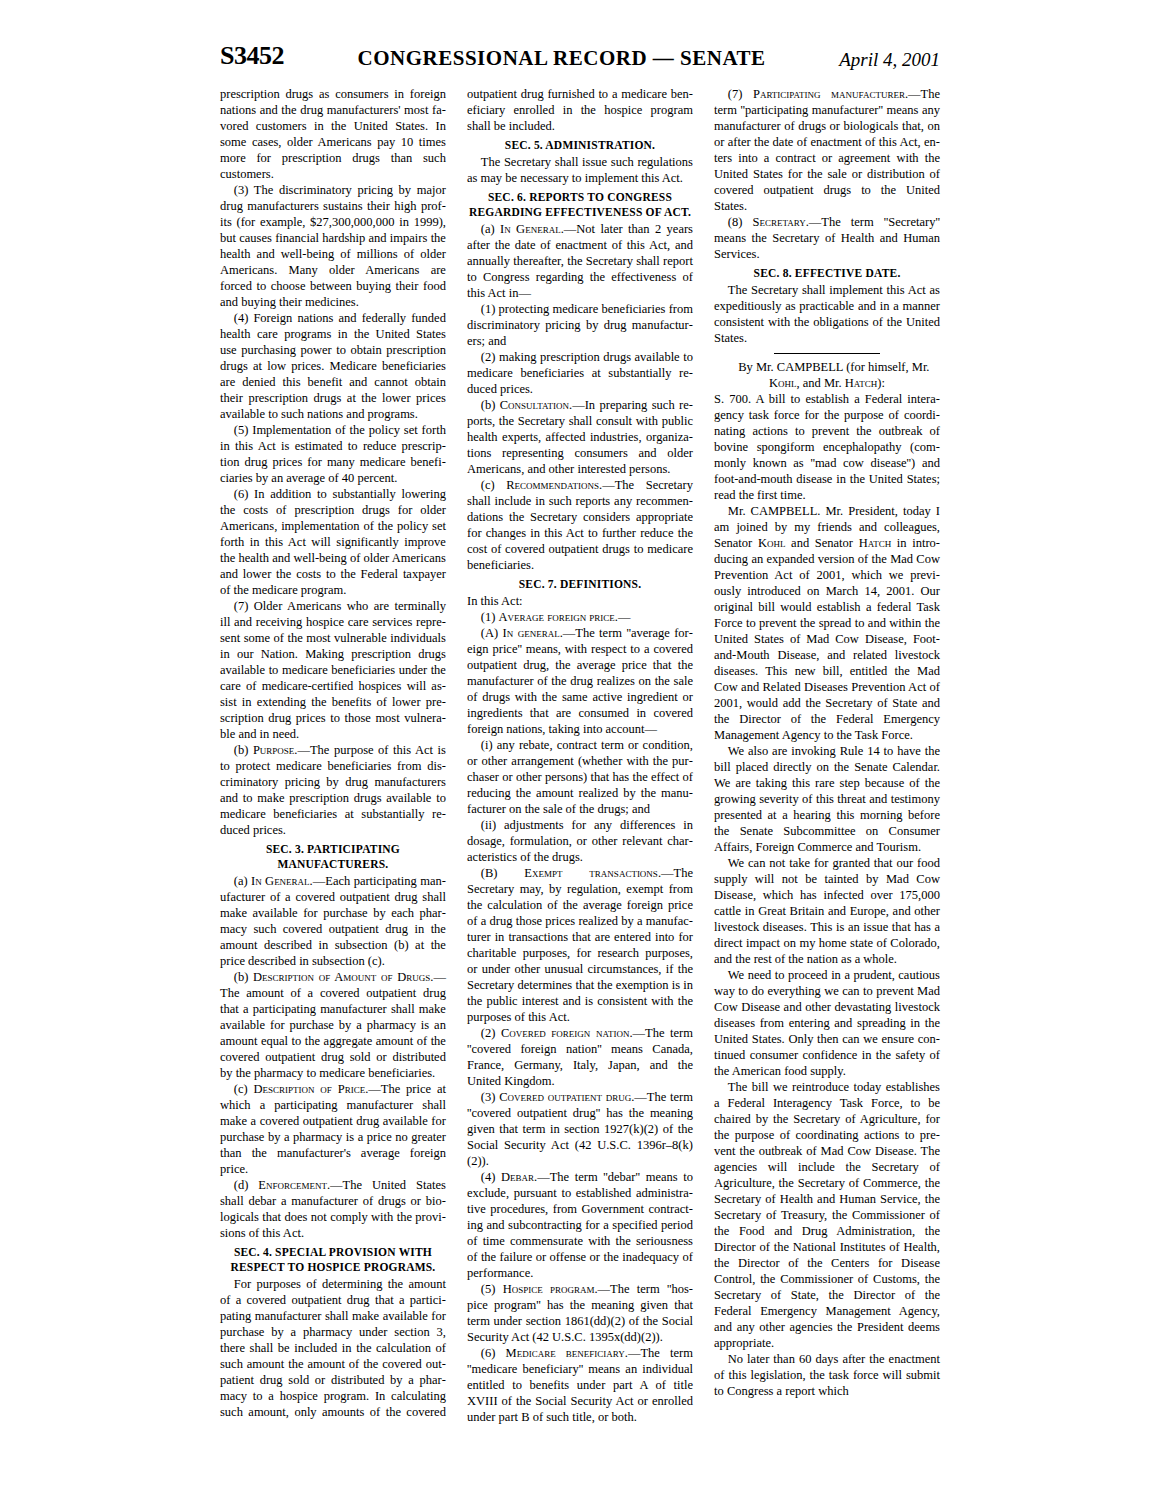S3452
CONGRESSIONAL RECORD — SENATE
April 4, 2001
prescription drugs as consumers in foreign nations and the drug manufacturers' most favored customers in the United States. In some cases, older Americans pay 10 times more for prescription drugs than such customers.
(3) The discriminatory pricing by major drug manufacturers sustains their high profits (for example, $27,300,000,000 in 1999), but causes financial hardship and impairs the health and well-being of millions of older Americans. Many older Americans are forced to choose between buying their food and buying their medicines.
(4) Foreign nations and federally funded health care programs in the United States use purchasing power to obtain prescription drugs at low prices. Medicare beneficiaries are denied this benefit and cannot obtain their prescription drugs at the lower prices available to such nations and programs.
(5) Implementation of the policy set forth in this Act is estimated to reduce prescription drug prices for many medicare beneficiaries by an average of 40 percent.
(6) In addition to substantially lowering the costs of prescription drugs for older Americans, implementation of the policy set forth in this Act will significantly improve the health and well-being of older Americans and lower the costs to the Federal taxpayer of the medicare program.
(7) Older Americans who are terminally ill and receiving hospice care services represent some of the most vulnerable individuals in our Nation. Making prescription drugs available to medicare beneficiaries under the care of medicare-certified hospices will assist in extending the benefits of lower prescription drug prices to those most vulnerable and in need.
(b) Purpose.—The purpose of this Act is to protect medicare beneficiaries from discriminatory pricing by drug manufacturers and to make prescription drugs available to medicare beneficiaries at substantially reduced prices.
SEC. 3. PARTICIPATING MANUFACTURERS.
(a) In General.—Each participating manufacturer of a covered outpatient drug shall make available for purchase by each pharmacy such covered outpatient drug in the amount described in subsection (b) at the price described in subsection (c).
(b) Description of Amount of Drugs.—The amount of a covered outpatient drug that a participating manufacturer shall make available for purchase by a pharmacy is an amount equal to the aggregate amount of the covered outpatient drug sold or distributed by the pharmacy to medicare beneficiaries.
(c) Description of Price.—The price at which a participating manufacturer shall make a covered outpatient drug available for purchase by a pharmacy is a price no greater than the manufacturer's average foreign price.
(d) Enforcement.—The United States shall debar a manufacturer of drugs or biologicals that does not comply with the provisions of this Act.
SEC. 4. SPECIAL PROVISION WITH RESPECT TO HOSPICE PROGRAMS.
For purposes of determining the amount of a covered outpatient drug that a participating manufacturer shall make available for purchase by a pharmacy under section 3, there shall be included in the calculation of such amount the amount of the covered outpatient drug sold or distributed by a pharmacy to a hospice program. In calculating such amount, only amounts of the covered outpatient drug furnished to a medicare beneficiary enrolled in the hospice program shall be included.
SEC. 5. ADMINISTRATION.
The Secretary shall issue such regulations as may be necessary to implement this Act.
SEC. 6. REPORTS TO CONGRESS REGARDING EFFECTIVENESS OF ACT.
(a) In General.—Not later than 2 years after the date of enactment of this Act, and annually thereafter, the Secretary shall report to Congress regarding the effectiveness of this Act in—
(1) protecting medicare beneficiaries from discriminatory pricing by drug manufacturers; and
(2) making prescription drugs available to medicare beneficiaries at substantially reduced prices.
(b) Consultation.—In preparing such reports, the Secretary shall consult with public health experts, affected industries, organizations representing consumers and older Americans, and other interested persons.
(c) Recommendations.—The Secretary shall include in such reports any recommendations the Secretary considers appropriate for changes in this Act to further reduce the cost of covered outpatient drugs to medicare beneficiaries.
SEC. 7. DEFINITIONS.
In this Act:
(1) Average foreign price.—
(A) In general.—The term ''average foreign price'' means, with respect to a covered outpatient drug, the average price that the manufacturer of the drug realizes on the sale of drugs with the same active ingredient or ingredients that are consumed in covered foreign nations, taking into account—
(i) any rebate, contract term or condition, or other arrangement (whether with the purchaser or other persons) that has the effect of reducing the amount realized by the manufacturer on the sale of the drugs; and
(ii) adjustments for any differences in dosage, formulation, or other relevant characteristics of the drugs.
(B) Exempt transactions.—The Secretary may, by regulation, exempt from the calculation of the average foreign price of a drug those prices realized by a manufacturer in transactions that are entered into for charitable purposes, for research purposes, or under other unusual circumstances, if the Secretary determines that the exemption is in the public interest and is consistent with the purposes of this Act.
(2) Covered foreign nation.—The term ''covered foreign nation'' means Canada, France, Germany, Italy, Japan, and the United Kingdom.
(3) Covered outpatient drug.—The term ''covered outpatient drug'' has the meaning given that term in section 1927(k)(2) of the Social Security Act (42 U.S.C. 1396r–8(k)(2)).
(4) Debar.—The term ''debar'' means to exclude, pursuant to established administrative procedures, from Government contracting and subcontracting for a specified period of time commensurate with the seriousness of the failure or offense or the inadequacy of performance.
(5) Hospice program.—The term ''hospice program'' has the meaning given that term under section 1861(dd)(2) of the Social Security Act (42 U.S.C. 1395x(dd)(2)).
(6) Medicare beneficiary.—The term ''medicare beneficiary'' means an individual entitled to benefits under part A of title XVIII of the Social Security Act or enrolled under part B of such title, or both.
(7) Participating manufacturer.—The term ''participating manufacturer'' means any manufacturer of drugs or biologicals that, on or after the date of enactment of this Act, enters into a contract or agreement with the United States for the sale or distribution of covered outpatient drugs to the United States.
(8) Secretary.—The term ''Secretary'' means the Secretary of Health and Human Services.
SEC. 8. EFFECTIVE DATE.
The Secretary shall implement this Act as expeditiously as practicable and in a manner consistent with the obligations of the United States.
By Mr. CAMPBELL (for himself, Mr. Kohl, and Mr. Hatch):
S. 700. A bill to establish a Federal interagency task force for the purpose of coordinating actions to prevent the outbreak of bovine spongiform encephalopathy (commonly known as ''mad cow disease'') and foot-and-mouth disease in the United States; read the first time.
Mr. CAMPBELL. Mr. President, today I am joined by my friends and colleagues, Senator Kohl and Senator Hatch in introducing an expanded version of the Mad Cow Prevention Act of 2001, which we previously introduced on March 14, 2001. Our original bill would establish a federal Task Force to prevent the spread to and within the United States of Mad Cow Disease, Foot-and-Mouth Disease, and related livestock diseases. This new bill, entitled the Mad Cow and Related Diseases Prevention Act of 2001, would add the Secretary of State and the Director of the Federal Emergency Management Agency to the Task Force.
We also are invoking Rule 14 to have the bill placed directly on the Senate Calendar. We are taking this rare step because of the growing severity of this threat and testimony presented at a hearing this morning before the Senate Subcommittee on Consumer Affairs, Foreign Commerce and Tourism.
We can not take for granted that our food supply will not be tainted by Mad Cow Disease, which has infected over 175,000 cattle in Great Britain and Europe, and other livestock diseases. This is an issue that has a direct impact on my home state of Colorado, and the rest of the nation as a whole.
We need to proceed in a prudent, cautious way to do everything we can to prevent Mad Cow Disease and other devastating livestock diseases from entering and spreading in the United States. Only then can we ensure continued consumer confidence in the safety of the American food supply.
The bill we reintroduce today establishes a Federal Interagency Task Force, to be chaired by the Secretary of Agriculture, for the purpose of coordinating actions to prevent the outbreak of Mad Cow Disease. The agencies will include the Secretary of Agriculture, the Secretary of Commerce, the Secretary of Health and Human Service, the Secretary of Treasury, the Commissioner of the Food and Drug Administration, the Director of the National Institutes of Health, the Director of the Centers for Disease Control, the Commissioner of Customs, the Secretary of State, the Director of the Federal Emergency Management Agency, and any other agencies the President deems appropriate.
No later than 60 days after the enactment of this legislation, the task force will submit to Congress a report which